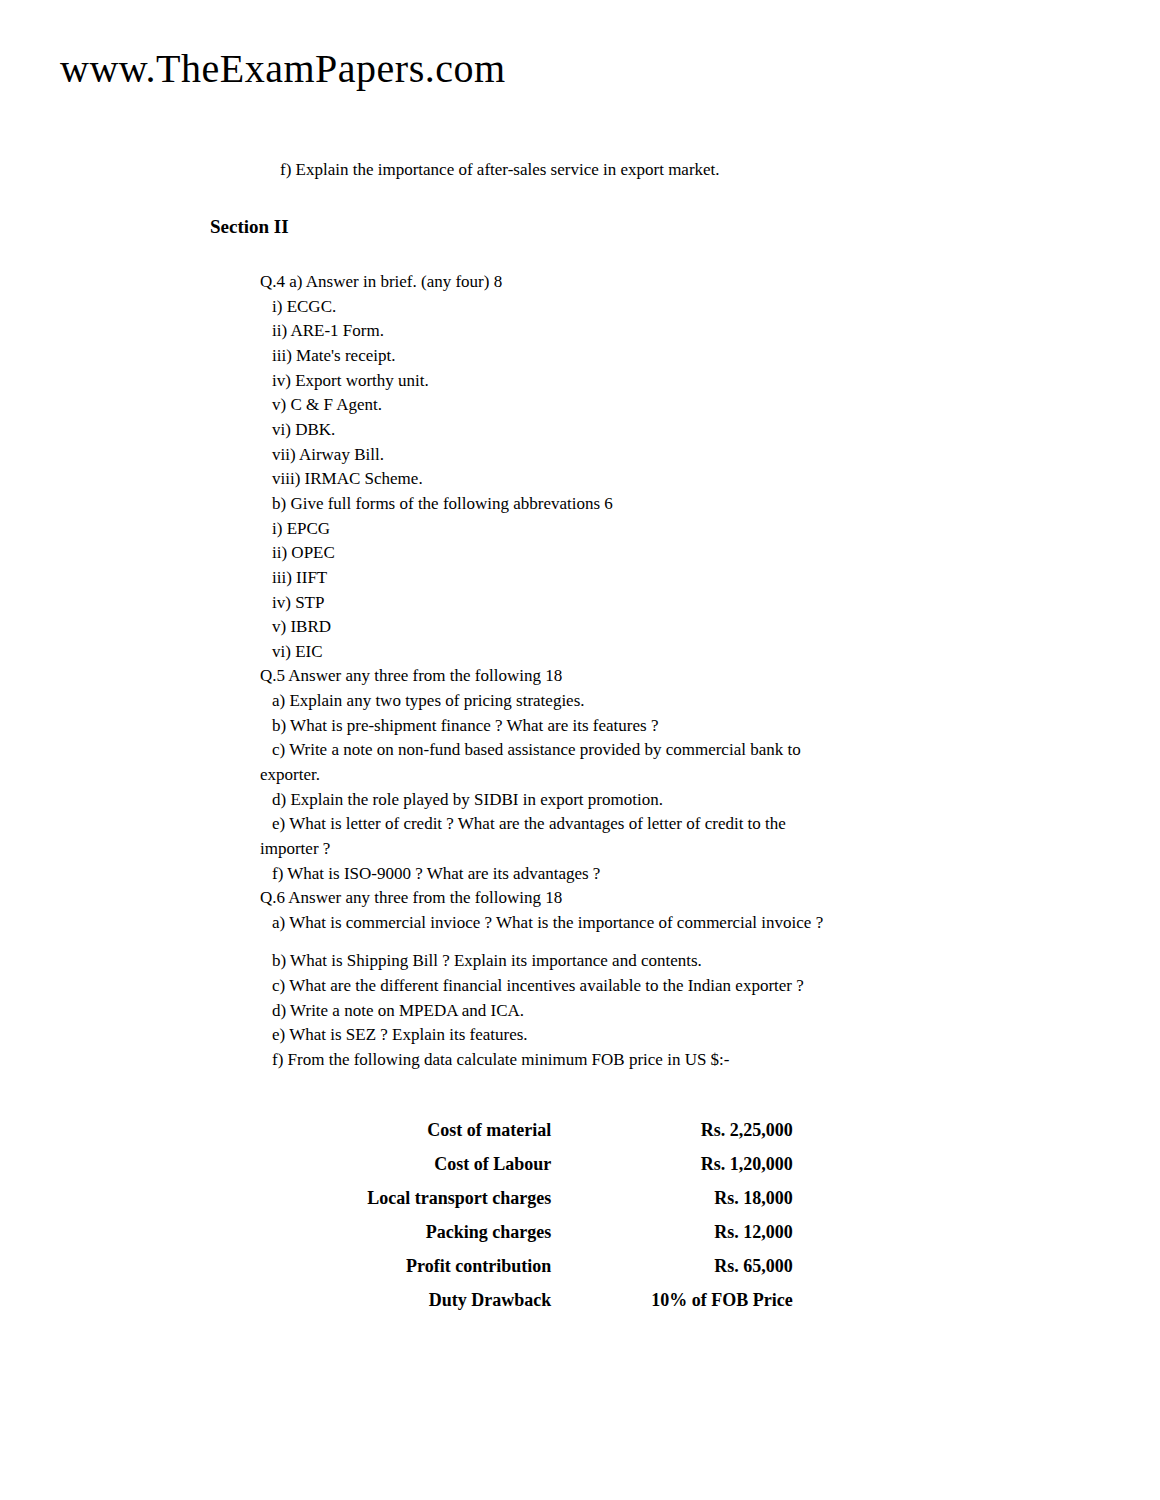www.TheExamPapers.com
f) Explain the importance of after-sales service in export market.
Section II
Q.4 a) Answer in brief. (any four) 8
i) ECGC.
ii) ARE-1 Form.
iii) Mate's receipt.
iv) Export worthy unit.
v) C & F Agent.
vi) DBK.
vii) Airway Bill.
viii) IRMAC Scheme.
b) Give full forms of the following abbrevations 6
i) EPCG
ii) OPEC
iii) IIFT
iv) STP
v) IBRD
vi) EIC
Q.5 Answer any three from the following 18
a) Explain any two types of pricing strategies.
b) What is pre-shipment finance ? What are its features ?
c) Write a note on non-fund based assistance provided by commercial bank to
exporter.
d) Explain the role played by SIDBI in export promotion.
e) What is letter of credit ? What are the advantages of letter of credit to the
importer ?
f) What is ISO-9000 ? What are its advantages ?
Q.6 Answer any three from the following 18
a) What is commercial invioce ? What is the importance of commercial invoice ?
b) What is Shipping Bill ? Explain its importance and contents.
c) What are the different financial incentives available to the Indian exporter ?
d) Write a note on MPEDA and ICA.
e) What is SEZ ? Explain its features.
f) From the following data calculate minimum FOB price in US $:-
| Cost of material | Rs. 2,25,000 |
| Cost of Labour | Rs. 1,20,000 |
| Local transport charges | Rs. 18,000 |
| Packing charges | Rs. 12,000 |
| Profit contribution | Rs. 65,000 |
| Duty Drawback | 10% of FOB Price |